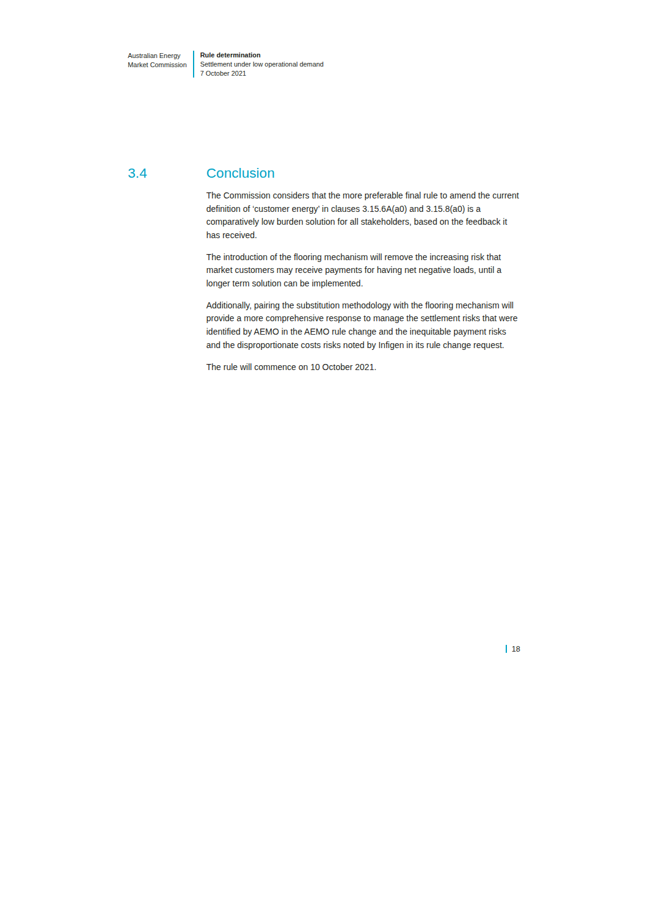Australian Energy
Market Commission
Rule determination
Settlement under low operational demand
7 October 2021
3.4
Conclusion
The Commission considers that the more preferable final rule to amend the current definition of ‘customer energy’ in clauses 3.15.6A(a0) and 3.15.8(a0) is a comparatively low burden solution for all stakeholders, based on the feedback it has received.
The introduction of the flooring mechanism will remove the increasing risk that market customers may receive payments for having net negative loads, until a longer term solution can be implemented.
Additionally, pairing the substitution methodology with the flooring mechanism will provide a more comprehensive response to manage the settlement risks that were identified by AEMO in the AEMO rule change and the inequitable payment risks and the disproportionate costs risks noted by Infigen in its rule change request.
The rule will commence on 10 October 2021.
18